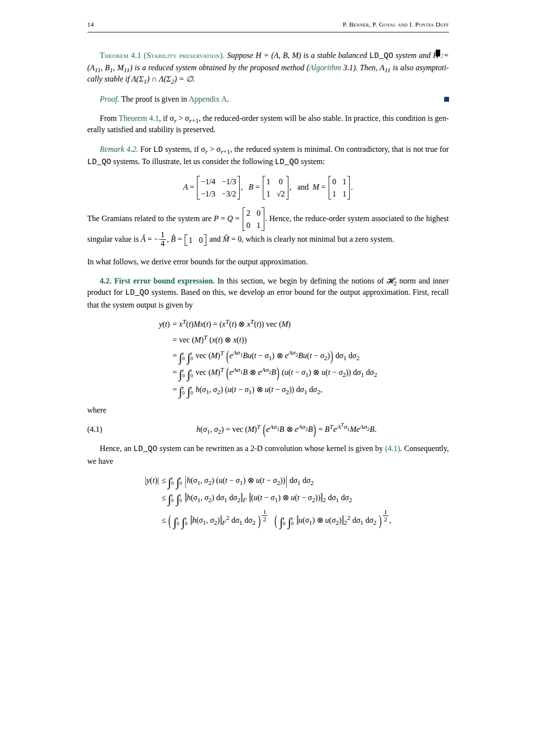14 P. Benner, P. Goyal and I. Pontes Duff
Theorem 4.1 (Stability preservation). Suppose H = (A, B, M) is a stable balanced LD_QO system and Ĥ := (A11, B1, M11) is a reduced system obtained by the proposed method (Algorithm 3.1). Then, A11 is also asymptotically stable if Λ(Σ1) ∩ Λ(Σ2) = ∅.
Proof. The proof is given in Appendix A.
From Theorem 4.1, if σr > σr+1, the reduced-order system will be also stable. In practice, this condition is generally satisfied and stability is preserved.
Remark 4.2. For LD systems, if σr > σr+1, the reduced system is minimal. On contradictory, that is not true for LD_QO systems. To illustrate, let us consider the following LD_QO system:
A = −1/4−1/3 −1/3−3/2 , B = 10 1√2 , and M = 01 11 .
The Gramians related to the system are P = Q = 20 01 . Hence, the reduce-order system associated to the highest singular value is Â = −14, B̂ = 10 and M̂ = 0, which is clearly not minimal but a zero system.
In what follows, we derive error bounds for the output approximation.
4.2. First error bound expression. In this section, we begin by defining the notions of 𝓗2 norm and inner product for LD_QO systems. Based on this, we develop an error bound for the output approximation. First, recall that the system output is given by
y(t) = xT(t)Mx(t) = (xT(t) ⊗ xT(t)) vec (M) = vec (M)T (x(t) ⊗ x(t)) = ∫t 0 ∫t 0 vec (M)T (eAσ1Bu(t − σ1) ⊗ eAσ2Bu(t − σ2)) dσ1 dσ2 = ∫t 0 ∫t 0 vec (M)T (eAσ1B ⊗ eAσ2B) (u(t − σ1) ⊗ u(t − σ2)) dσ1 dσ2 = ∫t 0 ∫t 0 h(σ1, σ2) (u(t − σ1) ⊗ u(t − σ2)) dσ1 dσ2,
where
(4.1) h(σ1, σ2) = vec (M)T (eAσ1B ⊗ eAσ2B) = BTeATσ1MeAσ2B.
Hence, an LD_QO system can be rewritten as a 2-D convolution whose kernel is given by (4.1). Consequently, we have
|y(t)| ≤ ∫t 0 ∫t 0 |h(σ1, σ2) (u(t − σ1) ⊗ u(t − σ2))| dσ1 dσ2 ≤ ∫t 0 ∫t 0 ‖h(σ1, σ2) dσ1 dσ2‖F ‖(u(t − σ1) ⊗ u(t − σ2))‖2 dσ1 dσ2 ≤ ( ∫t 0 ∫t 0 ‖h(σ1, σ2)‖F2 dσ1 dσ2 )12 ( ∫t 0 ∫t 0 ‖u(σ1) ⊗ u(σ2)‖22 dσ1 dσ2 )12,